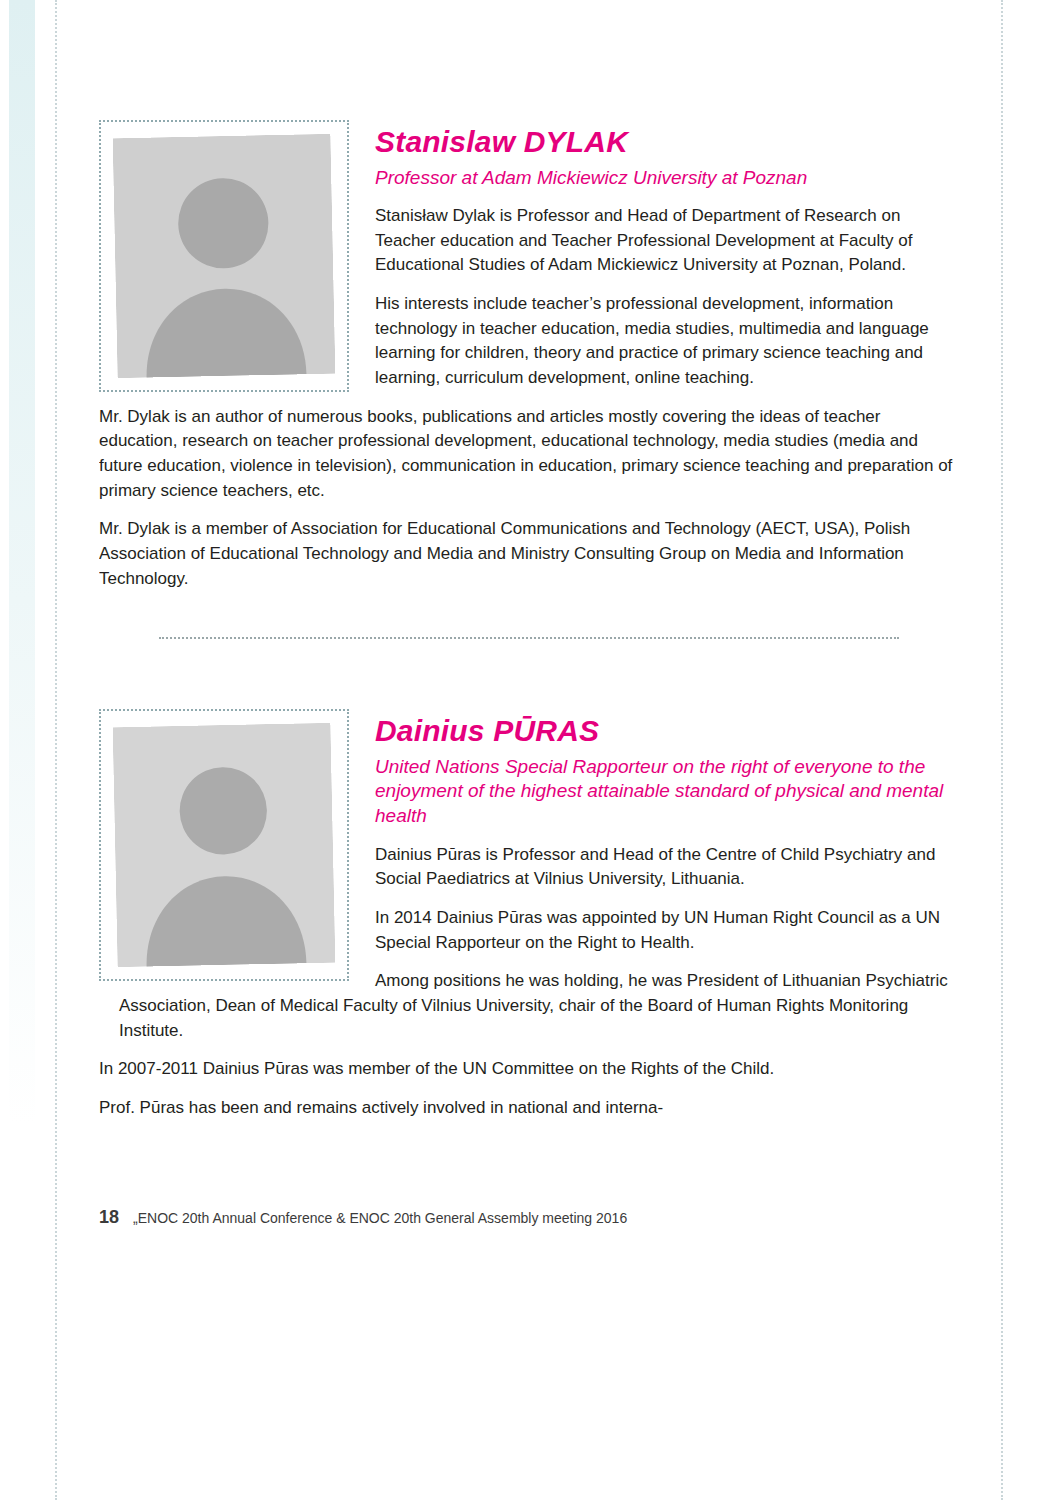Stanislaw DYLAK
Professor at Adam Mickiewicz University at Poznan
Stanisław Dylak is Professor and Head of Department of Research on Teacher education and Teacher Professional Development at Faculty of Educational Studies of Adam Mickiewicz University at Poznan, Poland.
His interests include teacher’s professional development, information technology in teacher education, media studies, multimedia and language learning for children, theory and practice of primary science teaching and learning, curriculum development, online teaching.
Mr. Dylak is an author of numerous books, publications and articles mostly covering the ideas of teacher education, research on teacher professional development, educational technology, media studies (media and future education, violence in television), communication in education, primary science teaching and preparation of primary science teachers, etc.
Mr. Dylak is a member of Association for Educational Communications and Technology (AECT, USA), Polish Association of Educational Technology and Media and Ministry Consulting Group on Media and Information Technology.
Dainius PŪRAS
United Nations Special Rapporteur on the right of everyone to the enjoyment of the highest attainable standard of physical and mental health
Dainius Pūras is Professor and Head of the Centre of Child Psychiatry and Social Paediatrics at Vilnius University, Lithuania.
In 2014 Dainius Pūras was appointed by UN Human Right Council as a UN Special Rapporteur on the Right to Health.
Among positions he was holding, he was President of Lithuanian Psychiatric Association, Dean of Medical Faculty of Vilnius University, chair of the Board of Human Rights Monitoring Institute.
In 2007-2011 Dainius Pūras was member of the UN Committee on the Rights of the Child.
Prof. Pūras has been and remains actively involved in national and interna-
18„ENOC 20th Annual Conference & ENOC 20th General Assembly meeting 2016